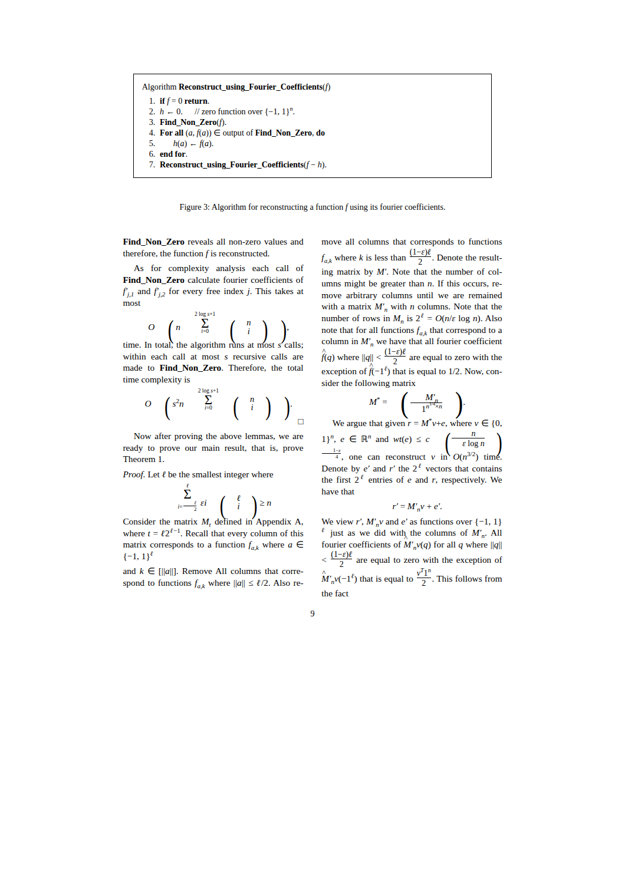Algorithm Reconstruct_using_Fourier_Coefficients(f)
1. if f = 0 return.
2. h ← 0. // zero function over {−1, 1}n.
3. Find_Non_Zero(f).
4. For all (a, f(a)) ∈ output of Find_Non_Zero, do
5. h(a) ← f(a).
6. end for.
7. Reconstruct_using_Fourier_Coefficients(f − h).
Figure 3: Algorithm for reconstructing a function f using its fourier coefficients.
Find_Non_Zero reveals all non-zero values and therefore, the function f is reconstructed.
As for complexity analysis each call of Find_Non_Zero calculate fourier coefficients of f′j,1 and f′j,2 for every free index j. This takes at most
O ( n 2 log s+1 Σi=0 (ni) ),
time. In total, the algorithm runs at most s calls; within each call at most s recursive calls are made to Find_Non_Zero. Therefore, the total time complexity is
O ( s2n 2 log s+1 Σi=0 (ni) ).
□
Now after proving the above lemmas, we are ready to prove our main result, that is, prove Theorem 1.
Proof. Let ℓ be the smallest integer where
ℓΣi=ℓ 2 εi (ℓi) ≥ n
Consider the matrix Mt defined in Appendix A, where t = ℓ2ℓ−1. Recall that every column of this matrix corresponds to a function fa,k where a ∈ {−1, 1}ℓ
and k ∈ [||a||]. Remove All columns that correspond to functions fa,k where ||a|| ≤ ℓ/2. Also remove all columns that corresponds to functions fa,k where k is less than (1−ε)ℓ 2. Denote the resulting matrix by M′. Note that the number of columns might be greater than n. If this occurs, remove arbitrary columns until we are remained with a matrix M′n with n columns. Note that the number of rows in Mn is 2ℓ = O(n/ε log n). Also note that for all functions fa,k that correspond to a column in M′n we have that all fourier coefficient f(q) where ||q|| < (1−ε)ℓ 2 are equal to zero with the exception of f(−1ℓ) that is equal to 1/2. Now, consider the following matrix
M* = ( M′n 1n1/4×n ).
We argue that given r = M*v+e, where v ∈ {0, 1}n, e ∈ ℝn and wt(e) ≤ c (nε log n)1−ε 4, one can reconstruct v in O(n3/2) time. Denote by e′ and r′ the 2ℓ vectors that contains the first 2ℓ entries of e and r, respectively. We have that
r′ = M′nv + e′.
We view r′, M′nv and e′ as functions over {−1, 1}ℓ just as we did with the columns of M′n. All fourier coefficients of M′n v(q) for all q where ||q|| < (1−ε)ℓ 2 are equal to zero with the exception of M′n v(−1ℓ) that is equal to vT1n 2. This follows from the fact
9